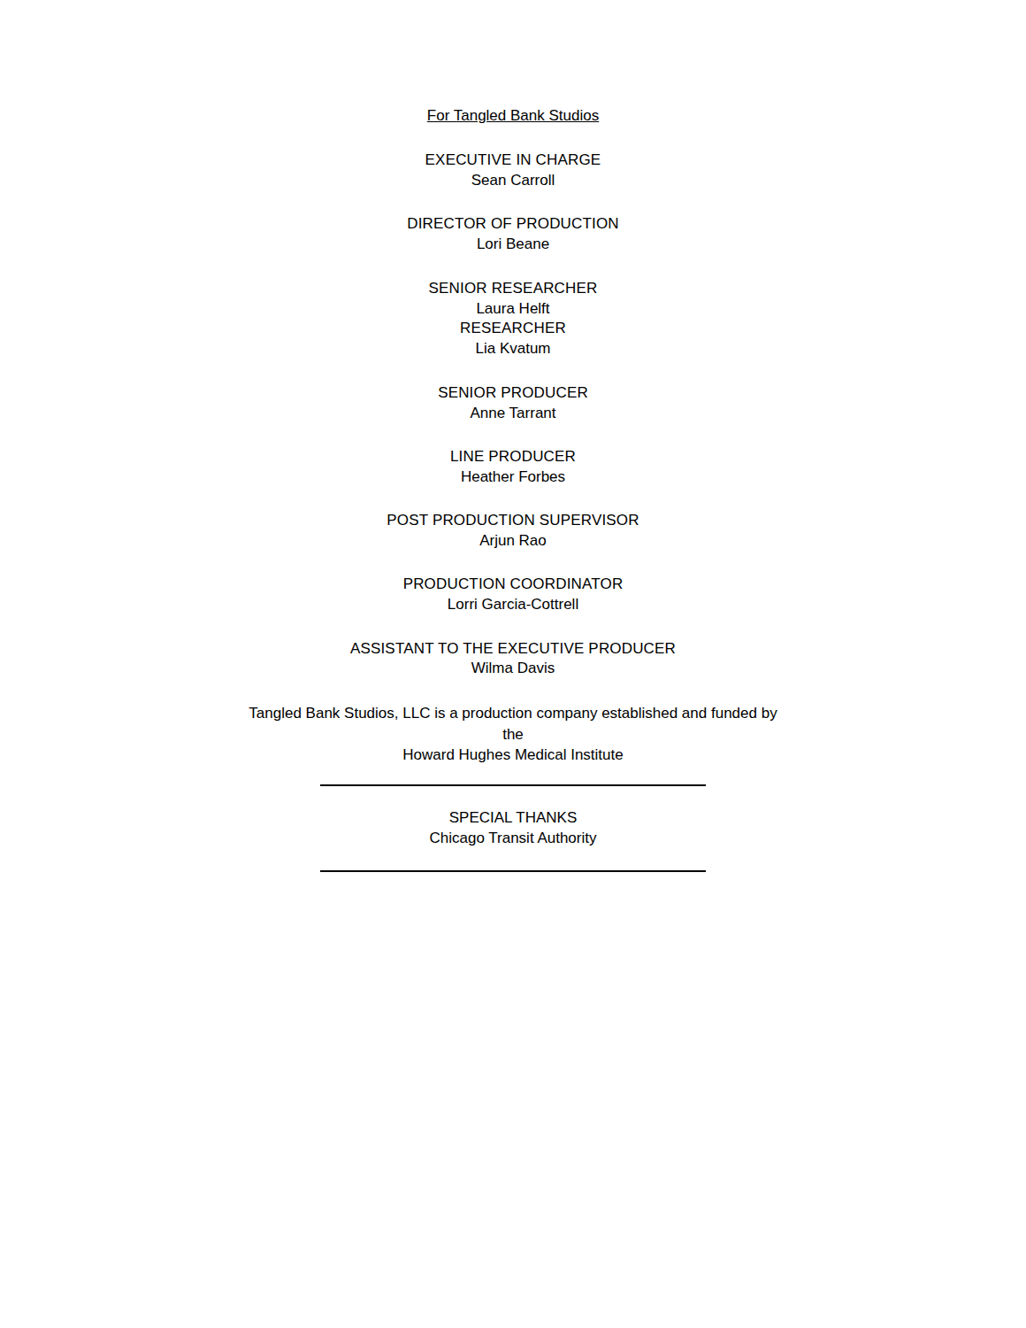For Tangled Bank Studios
EXECUTIVE IN CHARGE
Sean Carroll
DIRECTOR OF PRODUCTION
Lori Beane
SENIOR RESEARCHER
Laura Helft
RESEARCHER
Lia Kvatum
SENIOR PRODUCER
Anne Tarrant
LINE PRODUCER
Heather Forbes
POST PRODUCTION SUPERVISOR
Arjun Rao
PRODUCTION COORDINATOR
Lorri Garcia-Cottrell
ASSISTANT TO THE EXECUTIVE PRODUCER
Wilma Davis
Tangled Bank Studios, LLC is a production company established and funded by the
Howard Hughes Medical Institute
SPECIAL THANKS
Chicago Transit Authority